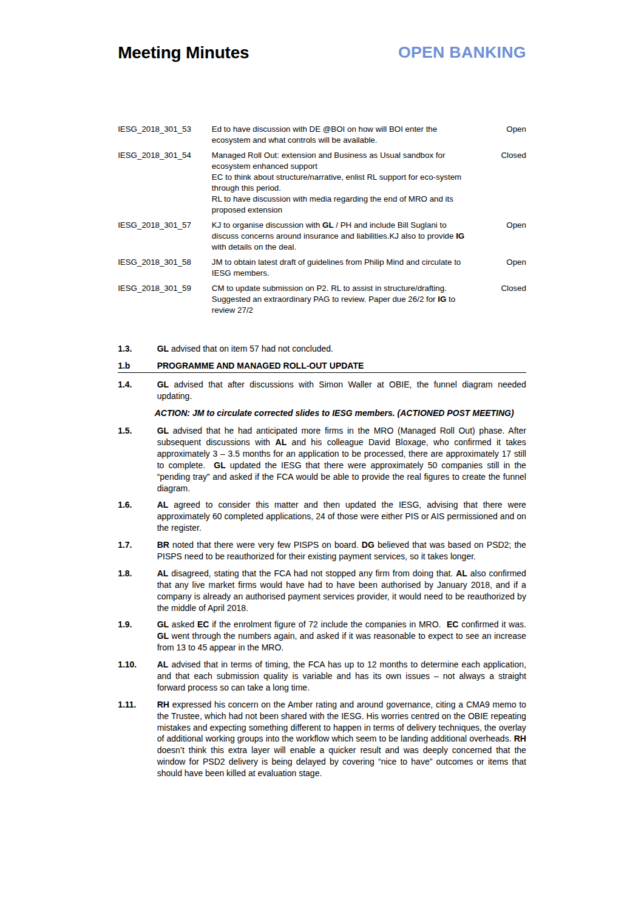Meeting Minutes
OPEN BANKING
| IESG_2018_301_53 | Ed to have discussion with DE @BOI on how will BOI enter the ecosystem and what controls will be available. | Open |
| IESG_2018_301_54 | Managed Roll Out: extension and Business as Usual sandbox for ecosystem enhanced support EC to think about structure/narrative, enlist RL support for eco-system through this period. RL to have discussion with media regarding the end of MRO and its proposed extension | Closed |
| IESG_2018_301_57 | KJ to organise discussion with GL / PH and include Bill Suglani to discuss concerns around insurance and liabilities.KJ also to provide IG with details on the deal. | Open |
| IESG_2018_301_58 | JM to obtain latest draft of guidelines from Philip Mind and circulate to IESG members. | Open |
| IESG_2018_301_59 | CM to update submission on P2. RL to assist in structure/drafting. Suggested an extraordinary PAG to review. Paper due 26/2 for IG to review 27/2 | Closed |
1.3.
GL advised that on item 57 had not concluded.
1.b
PROGRAMME AND MANAGED ROLL-OUT UPDATE
1.4.
GL advised that after discussions with Simon Waller at OBIE, the funnel diagram needed updating.
ACTION: JM to circulate corrected slides to IESG members. (ACTIONED POST MEETING)
1.5.
GL advised that he had anticipated more firms in the MRO (Managed Roll Out) phase. After subsequent discussions with AL and his colleague David Bloxage, who confirmed it takes approximately 3 – 3.5 months for an application to be processed, there are approximately 17 still to complete. GL updated the IESG that there were approximately 50 companies still in the “pending tray” and asked if the FCA would be able to provide the real figures to create the funnel diagram.
1.6.
AL agreed to consider this matter and then updated the IESG, advising that there were approximately 60 completed applications, 24 of those were either PIS or AIS permissioned and on the register.
1.7.
BR noted that there were very few PISPS on board. DG believed that was based on PSD2; the PISPS need to be reauthorized for their existing payment services, so it takes longer.
1.8.
AL disagreed, stating that the FCA had not stopped any firm from doing that. AL also confirmed that any live market firms would have had to have been authorised by January 2018, and if a company is already an authorised payment services provider, it would need to be reauthorized by the middle of April 2018.
1.9.
GL asked EC if the enrolment figure of 72 include the companies in MRO. EC confirmed it was. GL went through the numbers again, and asked if it was reasonable to expect to see an increase from 13 to 45 appear in the MRO.
1.10.
AL advised that in terms of timing, the FCA has up to 12 months to determine each application, and that each submission quality is variable and has its own issues – not always a straight forward process so can take a long time.
1.11.
RH expressed his concern on the Amber rating and around governance, citing a CMA9 memo to the Trustee, which had not been shared with the IESG. His worries centred on the OBIE repeating mistakes and expecting something different to happen in terms of delivery techniques, the overlay of additional working groups into the workflow which seem to be landing additional overheads. RH doesn’t think this extra layer will enable a quicker result and was deeply concerned that the window for PSD2 delivery is being delayed by covering “nice to have” outcomes or items that should have been killed at evaluation stage.